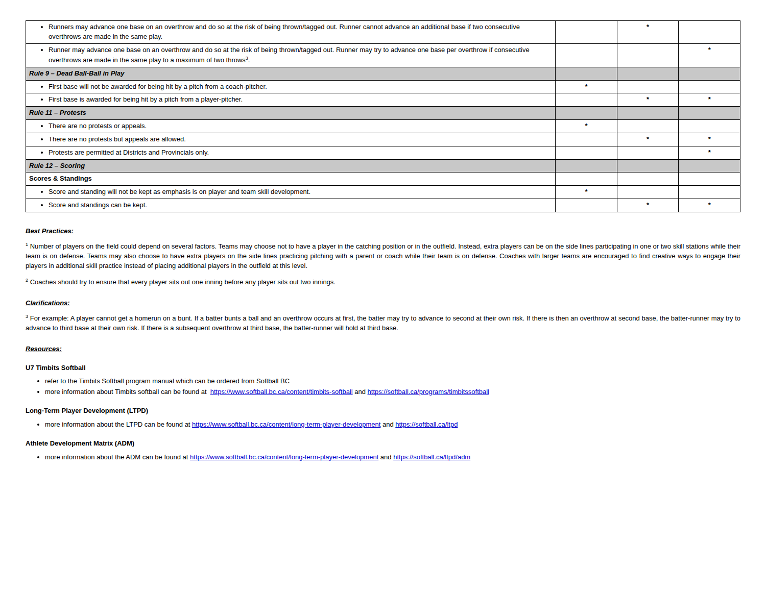| Runners may advance one base on an overthrow and do so at the risk of being thrown/tagged out. Runner cannot advance an additional base if two consecutive overthrows are made in the same play. | | * | |
| Runner may advance one base on an overthrow and do so at the risk of being thrown/tagged out. Runner may try to advance one base per overthrow if consecutive overthrows are made in the same play to a maximum of two throws 3 . | | | * |
| Rule 9 – Dead Ball-Ball in Play | | | |
| First base will not be awarded for being hit by a pitch from a coach-pitcher. | * | | |
| First base is awarded for being hit by a pitch from a player-pitcher. | | * | * |
| Rule 11 – Protests | | | |
| There are no protests or appeals. | * | | |
| There are no protests but appeals are allowed. | | * | * |
| Protests are permitted at Districts and Provincials only. | | | * |
| Rule 12 – Scoring | | | |
| Scores & Standings | | | |
| Score and standing will not be kept as emphasis is on player and team skill development. | * | | |
| Score and standings can be kept. | | * | * |
Best Practices:
1 Number of players on the field could depend on several factors. Teams may choose not to have a player in the catching position or in the outfield. Instead, extra players can be on the side lines participating in one or two skill stations while their team is on defense. Teams may also choose to have extra players on the side lines practicing pitching with a parent or coach while their team is on defense. Coaches with larger teams are encouraged to find creative ways to engage their players in additional skill practice instead of placing additional players in the outfield at this level.
2 Coaches should try to ensure that every player sits out one inning before any player sits out two innings.
Clarifications:
3 For example: A player cannot get a homerun on a bunt. If a batter bunts a ball and an overthrow occurs at first, the batter may try to advance to second at their own risk. If there is then an overthrow at second base, the batter-runner may try to advance to third base at their own risk. If there is a subsequent overthrow at third base, the batter-runner will hold at third base.
Resources:
U7 Timbits Softball
refer to the Timbits Softball program manual which can be ordered from Softball BC
more information about Timbits softball can be found at https://www.softball.bc.ca/content/timbits-softball and https://softball.ca/programs/timbitssoftball
Long-Term Player Development (LTPD)
more information about the LTPD can be found at https://www.softball.bc.ca/content/long-term-player-development and https://softball.ca/ltpd
Athlete Development Matrix (ADM)
more information about the ADM can be found at https://www.softball.bc.ca/content/long-term-player-development and https://softball.ca/ltpd/adm